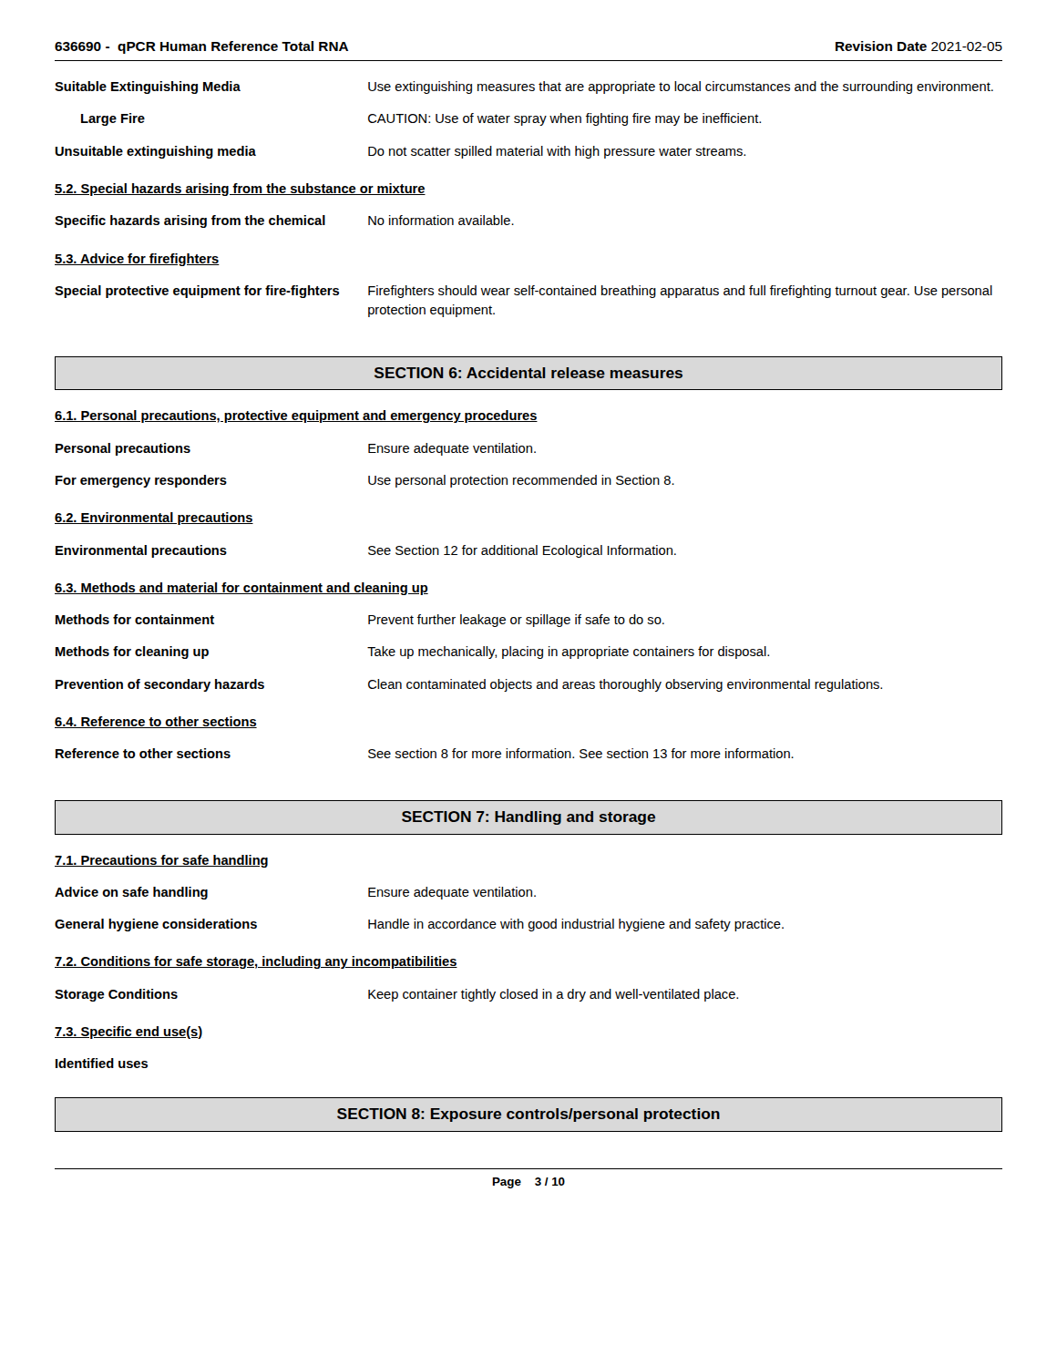636690 - qPCR Human Reference Total RNA
Revision Date 2021-02-05
| Suitable Extinguishing Media | Use extinguishing measures that are appropriate to local circumstances and the surrounding environment. |
| Large Fire | CAUTION: Use of water spray when fighting fire may be inefficient. |
| Unsuitable extinguishing media | Do not scatter spilled material with high pressure water streams. |
5.2. Special hazards arising from the substance or mixture
| Specific hazards arising from the chemical | No information available. |
5.3. Advice for firefighters
| Special protective equipment for fire-fighters | Firefighters should wear self-contained breathing apparatus and full firefighting turnout gear. Use personal protection equipment. |
SECTION 6: Accidental release measures
6.1. Personal precautions, protective equipment and emergency procedures
| Personal precautions | Ensure adequate ventilation. |
| For emergency responders | Use personal protection recommended in Section 8. |
6.2. Environmental precautions
| Environmental precautions | See Section 12 for additional Ecological Information. |
6.3. Methods and material for containment and cleaning up
| Methods for containment | Prevent further leakage or spillage if safe to do so. |
| Methods for cleaning up | Take up mechanically, placing in appropriate containers for disposal. |
| Prevention of secondary hazards | Clean contaminated objects and areas thoroughly observing environmental regulations. |
6.4. Reference to other sections
| Reference to other sections | See section 8 for more information. See section 13 for more information. |
SECTION 7: Handling and storage
7.1. Precautions for safe handling
| Advice on safe handling | Ensure adequate ventilation. |
| General hygiene considerations | Handle in accordance with good industrial hygiene and safety practice. |
7.2. Conditions for safe storage, including any incompatibilities
| Storage Conditions | Keep container tightly closed in a dry and well-ventilated place. |
7.3. Specific end use(s)
Identified uses
SECTION 8: Exposure controls/personal protection
Page 3 / 10